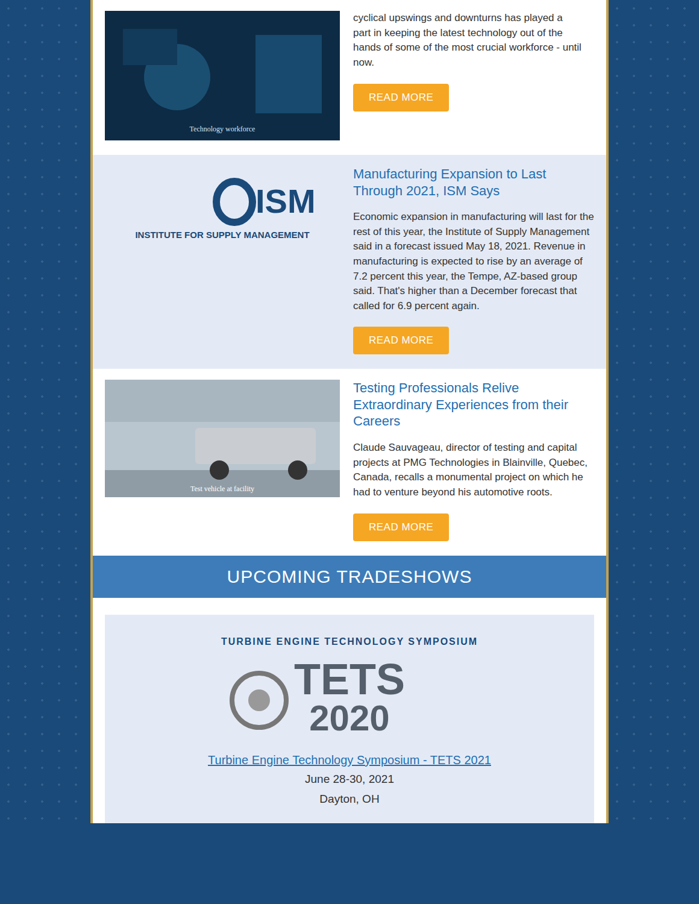cyclical upswings and downturns has played a part in keeping the latest technology out of the hands of some of the most crucial workforce - until now.
READ MORE
Manufacturing Expansion to Last Through 2021, ISM Says
Economic expansion in manufacturing will last for the rest of this year, the Institute of Supply Management said in a forecast issued May 18, 2021. Revenue in manufacturing is expected to rise by an average of 7.2 percent this year, the Tempe, AZ-based group said. That's higher than a December forecast that called for 6.9 percent again.
READ MORE
Testing Professionals Relive Extraordinary Experiences from their Careers
Claude Sauvageau, director of testing and capital projects at PMG Technologies in Blainville, Quebec, Canada, recalls a monumental project on which he had to venture beyond his automotive roots.
READ MORE
UPCOMING TRADESHOWS
Turbine Engine Technology Symposium - TETS 2021
June 28-30, 2021
Dayton, OH